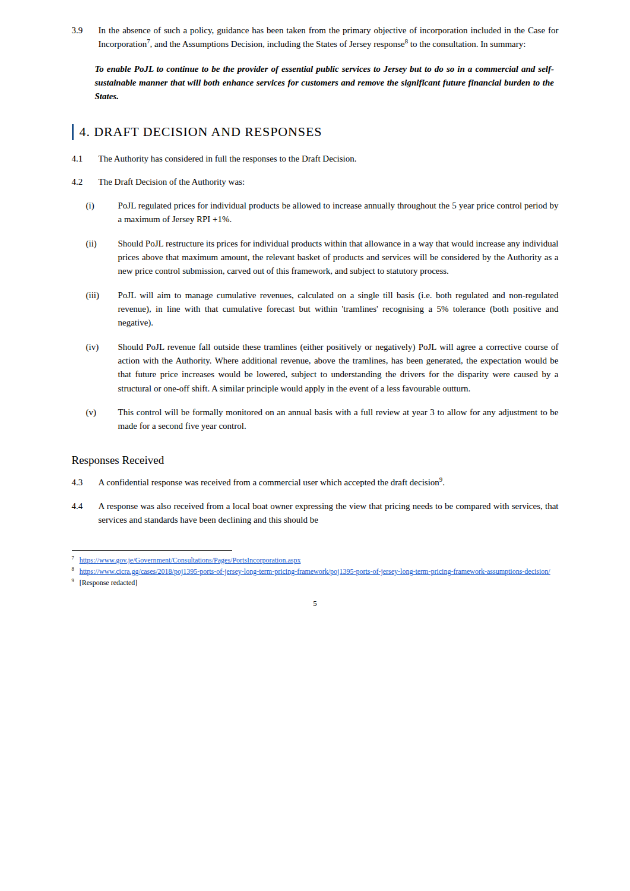3.9 In the absence of such a policy, guidance has been taken from the primary objective of incorporation included in the Case for Incorporation7, and the Assumptions Decision, including the States of Jersey response8 to the consultation. In summary:
To enable PoJL to continue to be the provider of essential public services to Jersey but to do so in a commercial and self-sustainable manner that will both enhance services for customers and remove the significant future financial burden to the States.
4. DRAFT DECISION AND RESPONSES
4.1 The Authority has considered in full the responses to the Draft Decision.
4.2 The Draft Decision of the Authority was:
(i) PoJL regulated prices for individual products be allowed to increase annually throughout the 5 year price control period by a maximum of Jersey RPI +1%.
(ii) Should PoJL restructure its prices for individual products within that allowance in a way that would increase any individual prices above that maximum amount, the relevant basket of products and services will be considered by the Authority as a new price control submission, carved out of this framework, and subject to statutory process.
(iii) PoJL will aim to manage cumulative revenues, calculated on a single till basis (i.e. both regulated and non-regulated revenue), in line with that cumulative forecast but within 'tramlines' recognising a 5% tolerance (both positive and negative).
(iv) Should PoJL revenue fall outside these tramlines (either positively or negatively) PoJL will agree a corrective course of action with the Authority. Where additional revenue, above the tramlines, has been generated, the expectation would be that future price increases would be lowered, subject to understanding the drivers for the disparity were caused by a structural or one-off shift. A similar principle would apply in the event of a less favourable outturn.
(v) This control will be formally monitored on an annual basis with a full review at year 3 to allow for any adjustment to be made for a second five year control.
Responses Received
4.3 A confidential response was received from a commercial user which accepted the draft decision9.
4.4 A response was also received from a local boat owner expressing the view that pricing needs to be compared with services, that services and standards have been declining and this should be
7 https://www.gov.je/Government/Consultations/Pages/PortsIncorporation.aspx
8 https://www.cicra.gg/cases/2018/poj1395-ports-of-jersey-long-term-pricing-framework/poj1395-ports-of-jersey-long-term-pricing-framework-assumptions-decision/
9[Response redacted]
5